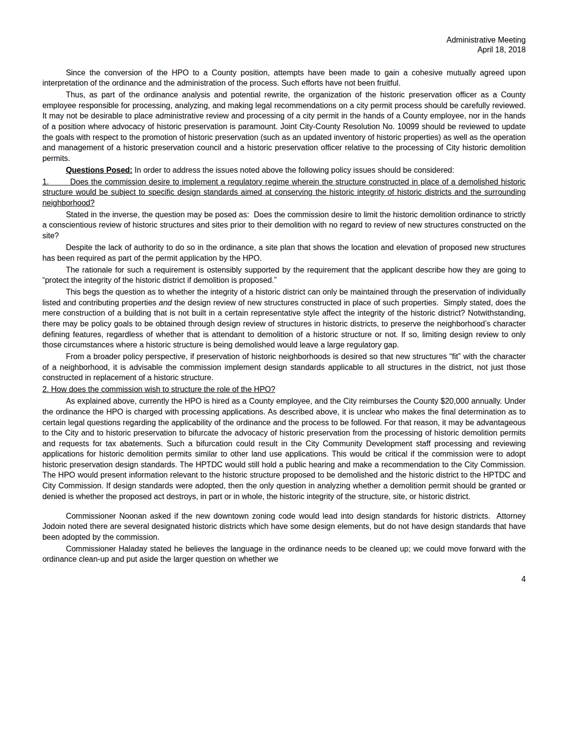Administrative Meeting
April 18, 2018
Since the conversion of the HPO to a County position, attempts have been made to gain a cohesive mutually agreed upon interpretation of the ordinance and the administration of the process. Such efforts have not been fruitful.
Thus, as part of the ordinance analysis and potential rewrite, the organization of the historic preservation officer as a County employee responsible for processing, analyzing, and making legal recommendations on a city permit process should be carefully reviewed. It may not be desirable to place administrative review and processing of a city permit in the hands of a County employee, nor in the hands of a position where advocacy of historic preservation is paramount. Joint City-County Resolution No. 10099 should be reviewed to update the goals with respect to the promotion of historic preservation (such as an updated inventory of historic properties) as well as the operation and management of a historic preservation council and a historic preservation officer relative to the processing of City historic demolition permits.
Questions Posed: In order to address the issues noted above the following policy issues should be considered:
1. Does the commission desire to implement a regulatory regime wherein the structure constructed in place of a demolished historic structure would be subject to specific design standards aimed at conserving the historic integrity of historic districts and the surrounding neighborhood?
Stated in the inverse, the question may be posed as: Does the commission desire to limit the historic demolition ordinance to strictly a conscientious review of historic structures and sites prior to their demolition with no regard to review of new structures constructed on the site?
Despite the lack of authority to do so in the ordinance, a site plan that shows the location and elevation of proposed new structures has been required as part of the permit application by the HPO.
The rationale for such a requirement is ostensibly supported by the requirement that the applicant describe how they are going to “protect the integrity of the historic district if demolition is proposed.”
This begs the question as to whether the integrity of a historic district can only be maintained through the preservation of individually listed and contributing properties and the design review of new structures constructed in place of such properties. Simply stated, does the mere construction of a building that is not built in a certain representative style affect the integrity of the historic district? Notwithstanding, there may be policy goals to be obtained through design review of structures in historic districts, to preserve the neighborhood’s character defining features, regardless of whether that is attendant to demolition of a historic structure or not. If so, limiting design review to only those circumstances where a historic structure is being demolished would leave a large regulatory gap.
From a broader policy perspective, if preservation of historic neighborhoods is desired so that new structures “fit” with the character of a neighborhood, it is advisable the commission implement design standards applicable to all structures in the district, not just those constructed in replacement of a historic structure.
2. How does the commission wish to structure the role of the HPO?
As explained above, currently the HPO is hired as a County employee, and the City reimburses the County $20,000 annually. Under the ordinance the HPO is charged with processing applications. As described above, it is unclear who makes the final determination as to certain legal questions regarding the applicability of the ordinance and the process to be followed. For that reason, it may be advantageous to the City and to historic preservation to bifurcate the advocacy of historic preservation from the processing of historic demolition permits and requests for tax abatements. Such a bifurcation could result in the City Community Development staff processing and reviewing applications for historic demolition permits similar to other land use applications. This would be critical if the commission were to adopt historic preservation design standards. The HPTDC would still hold a public hearing and make a recommendation to the City Commission. The HPO would present information relevant to the historic structure proposed to be demolished and the historic district to the HPTDC and City Commission. If design standards were adopted, then the only question in analyzing whether a demolition permit should be granted or denied is whether the proposed act destroys, in part or in whole, the historic integrity of the structure, site, or historic district.
Commissioner Noonan asked if the new downtown zoning code would lead into design standards for historic districts. Attorney Jodoin noted there are several designated historic districts which have some design elements, but do not have design standards that have been adopted by the commission.
Commissioner Haladay stated he believes the language in the ordinance needs to be cleaned up; we could move forward with the ordinance clean-up and put aside the larger question on whether we
4